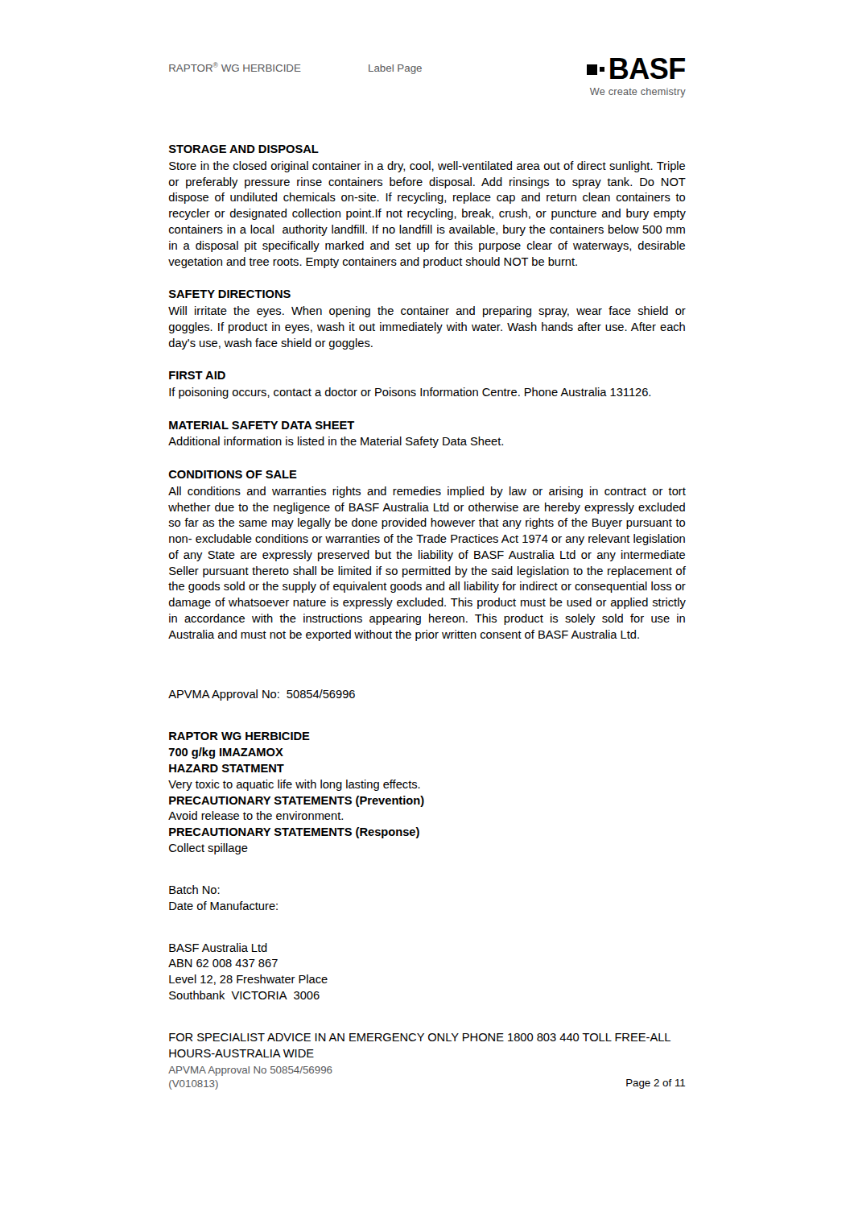RAPTOR® WG HERBICIDE
Label Page
BASF
We create chemistry
Storage and Disposal
Store in the closed original container in a dry, cool, well-ventilated area out of direct sunlight. Triple or preferably pressure rinse containers before disposal. Add rinsings to spray tank. Do NOT dispose of undiluted chemicals on-site. If recycling, replace cap and return clean containers to recycler or designated collection point.If not recycling, break, crush, or puncture and bury empty containers in a local authority landfill. If no landfill is available, bury the containers below 500 mm in a disposal pit specifically marked and set up for this purpose clear of waterways, desirable vegetation and tree roots. Empty containers and product should NOT be burnt.
Safety Directions
Will irritate the eyes. When opening the container and preparing spray, wear face shield or goggles. If product in eyes, wash it out immediately with water. Wash hands after use. After each day's use, wash face shield or goggles.
First Aid
If poisoning occurs, contact a doctor or Poisons Information Centre. Phone Australia 131126.
Material Safety Data Sheet
Additional information is listed in the Material Safety Data Sheet.
Conditions of Sale
All conditions and warranties rights and remedies implied by law or arising in contract or tort whether due to the negligence of BASF Australia Ltd or otherwise are hereby expressly excluded so far as the same may legally be done provided however that any rights of the Buyer pursuant to non- excludable conditions or warranties of the Trade Practices Act 1974 or any relevant legislation of any State are expressly preserved but the liability of BASF Australia Ltd or any intermediate Seller pursuant thereto shall be limited if so permitted by the said legislation to the replacement of the goods sold or the supply of equivalent goods and all liability for indirect or consequential loss or damage of whatsoever nature is expressly excluded. This product must be used or applied strictly in accordance with the instructions appearing hereon. This product is solely sold for use in Australia and must not be exported without the prior written consent of BASF Australia Ltd.
APVMA Approval No: 50854/56996
RAPTOR WG HERBICIDE
700 g/kg IMAZAMOX
HAZARD STATMENT
Very toxic to aquatic life with long lasting effects.
PRECAUTIONARY STATEMENTS (Prevention)
Avoid release to the environment.
PRECAUTIONARY STATEMENTS (Response)
Collect spillage
Batch No:
Date of Manufacture:
BASF Australia Ltd
ABN 62 008 437 867
Level 12, 28 Freshwater Place
Southbank VICTORIA 3006
FOR SPECIALIST ADVICE IN AN EMERGENCY ONLY PHONE 1800 803 440 TOLL FREE-ALL HOURS-AUSTRALIA WIDE
APVMA Approval No 50854/56996
(V010813)
Page 2 of 11